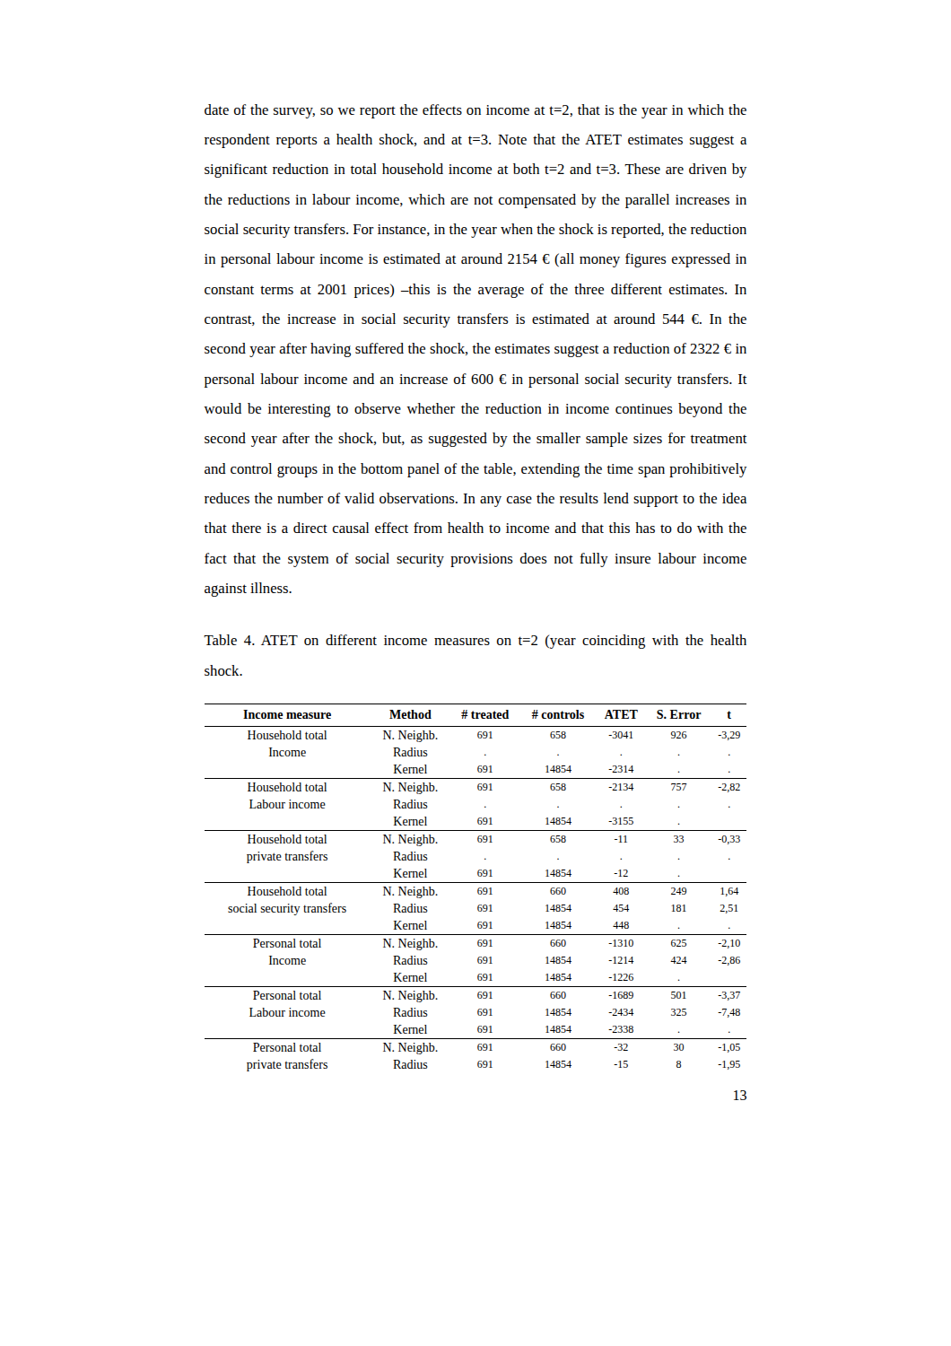date of the survey, so we report the effects on income at t=2, that is the year in which the respondent reports a health shock, and at t=3. Note that the ATET estimates suggest a significant reduction in total household income at both t=2 and t=3. These are driven by the reductions in labour income, which are not compensated by the parallel increases in social security transfers. For instance, in the year when the shock is reported, the reduction in personal labour income is estimated at around 2154 € (all money figures expressed in constant terms at 2001 prices) –this is the average of the three different estimates. In contrast, the increase in social security transfers is estimated at around 544 €. In the second year after having suffered the shock, the estimates suggest a reduction of 2322 € in personal labour income and an increase of 600 € in personal social security transfers. It would be interesting to observe whether the reduction in income continues beyond the second year after the shock, but, as suggested by the smaller sample sizes for treatment and control groups in the bottom panel of the table, extending the time span prohibitively reduces the number of valid observations. In any case the results lend support to the idea that there is a direct causal effect from health to income and that this has to do with the fact that the system of social security provisions does not fully insure labour income against illness.
Table 4. ATET on different income measures on t=2 (year coinciding with the health shock.
| Income measure | Method | # treated | # controls | ATET | S. Error | t |
| --- | --- | --- | --- | --- | --- | --- |
| Household total | N. Neighb. | 691 | 658 | -3041 | 926 | -3,29 |
| Income | Radius | . | . | . | . | . |
| | Kernel | 691 | 14854 | -2314 | . | . |
| Household total | N. Neighb. | 691 | 658 | -2134 | 757 | -2,82 |
| Labour income | Radius | . | . | . | . | . |
| | Kernel | 691 | 14854 | -3155 | . | |
| Household total | N. Neighb. | 691 | 658 | -11 | 33 | -0,33 |
| private transfers | Radius | . | . | . | . | . |
| | Kernel | 691 | 14854 | -12 | . | |
| Household total | N. Neighb. | 691 | 660 | 408 | 249 | 1,64 |
| social security transfers | Radius | 691 | 14854 | 454 | 181 | 2,51 |
| | Kernel | 691 | 14854 | 448 | . | . |
| Personal total | N. Neighb. | 691 | 660 | -1310 | 625 | -2,10 |
| Income | Radius | 691 | 14854 | -1214 | 424 | -2,86 |
| | Kernel | 691 | 14854 | -1226 | . | |
| Personal total | N. Neighb. | 691 | 660 | -1689 | 501 | -3,37 |
| Labour income | Radius | 691 | 14854 | -2434 | 325 | -7,48 |
| | Kernel | 691 | 14854 | -2338 | . | . |
| Personal total | N. Neighb. | 691 | 660 | -32 | 30 | -1,05 |
| private transfers | Radius | 691 | 14854 | -15 | 8 | -1,95 |
13